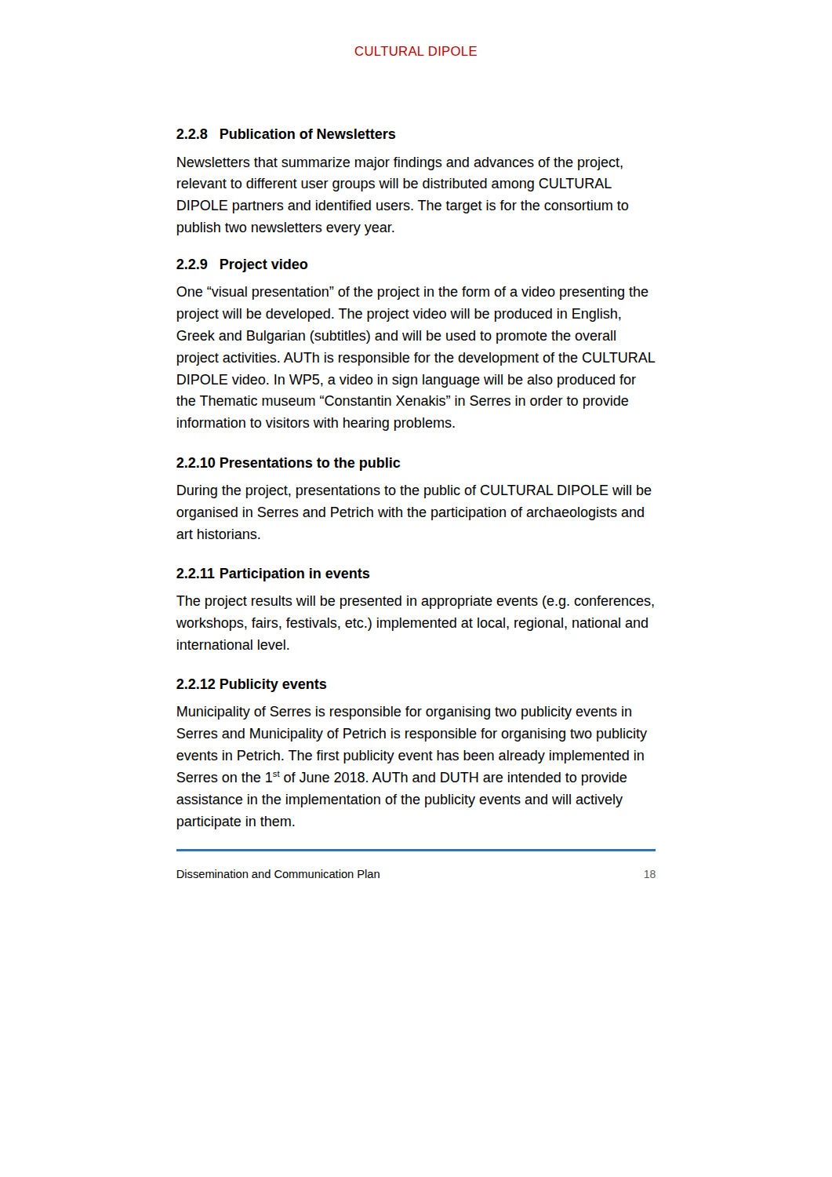CULTURAL DIPOLE
2.2.8 Publication of Newsletters
Newsletters that summarize major findings and advances of the project, relevant to different user groups will be distributed among CULTURAL DIPOLE partners and identified users. The target is for the consortium to publish two newsletters every year.
2.2.9 Project video
One “visual presentation” of the project in the form of a video presenting the project will be developed. The project video will be produced in English, Greek and Bulgarian (subtitles) and will be used to promote the overall project activities. AUTh is responsible for the development of the CULTURAL DIPOLE video. In WP5, a video in sign language will be also produced for the Thematic museum “Constantin Xenakis” in Serres in order to provide information to visitors with hearing problems.
2.2.10 Presentations to the public
During the project, presentations to the public of CULTURAL DIPOLE will be organised in Serres and Petrich with the participation of archaeologists and art historians.
2.2.11 Participation in events
The project results will be presented in appropriate events (e.g. conferences, workshops, fairs, festivals, etc.) implemented at local, regional, national and international level.
2.2.12 Publicity events
Municipality of Serres is responsible for organising two publicity events in Serres and Municipality of Petrich is responsible for organising two publicity events in Petrich. The first publicity event has been already implemented in Serres on the 1st of June 2018. AUTh and DUTH are intended to provide assistance in the implementation of the publicity events and will actively participate in them.
Dissemination and Communication Plan 18